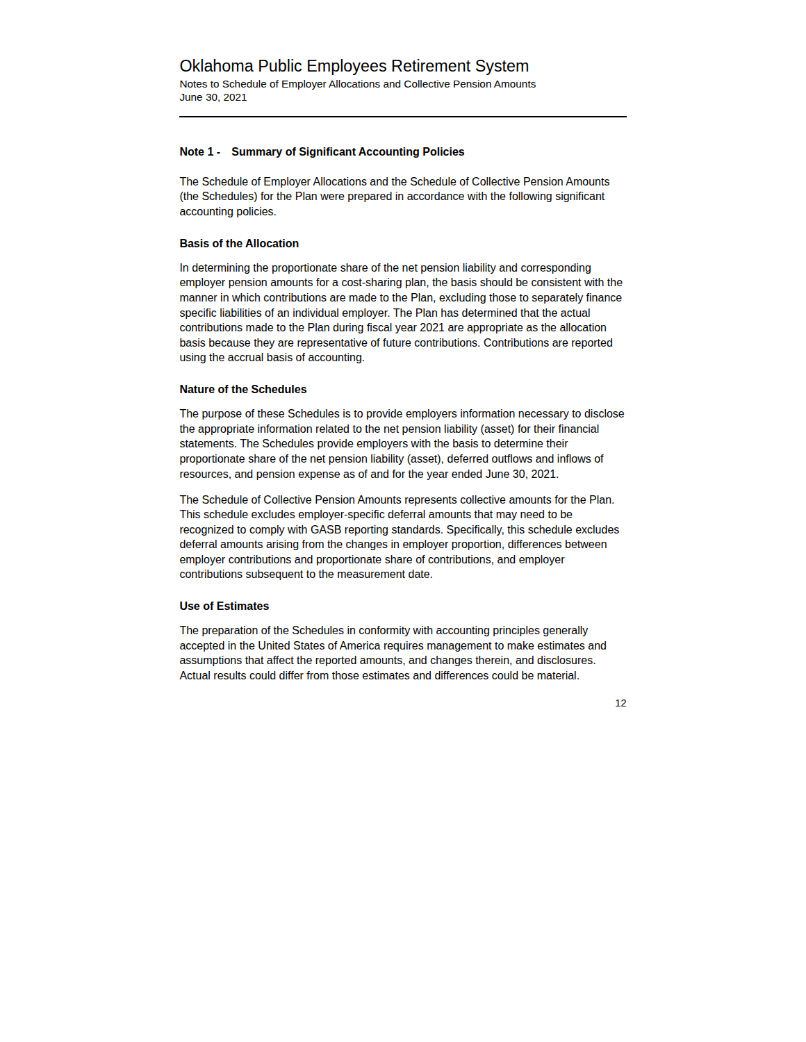Oklahoma Public Employees Retirement System
Notes to Schedule of Employer Allocations and Collective Pension Amounts
June 30, 2021
Note 1 -Summary of Significant Accounting Policies
The Schedule of Employer Allocations and the Schedule of Collective Pension Amounts (the Schedules) for the Plan were prepared in accordance with the following significant accounting policies.
Basis of the Allocation
In determining the proportionate share of the net pension liability and corresponding employer pension amounts for a cost-sharing plan, the basis should be consistent with the manner in which contributions are made to the Plan, excluding those to separately finance specific liabilities of an individual employer. The Plan has determined that the actual contributions made to the Plan during fiscal year 2021 are appropriate as the allocation basis because they are representative of future contributions. Contributions are reported using the accrual basis of accounting.
Nature of the Schedules
The purpose of these Schedules is to provide employers information necessary to disclose the appropriate information related to the net pension liability (asset) for their financial statements. The Schedules provide employers with the basis to determine their proportionate share of the net pension liability (asset), deferred outflows and inflows of resources, and pension expense as of and for the year ended June 30, 2021.
The Schedule of Collective Pension Amounts represents collective amounts for the Plan. This schedule excludes employer-specific deferral amounts that may need to be recognized to comply with GASB reporting standards. Specifically, this schedule excludes deferral amounts arising from the changes in employer proportion, differences between employer contributions and proportionate share of contributions, and employer contributions subsequent to the measurement date.
Use of Estimates
The preparation of the Schedules in conformity with accounting principles generally accepted in the United States of America requires management to make estimates and assumptions that affect the reported amounts, and changes therein, and disclosures. Actual results could differ from those estimates and differences could be material.
12